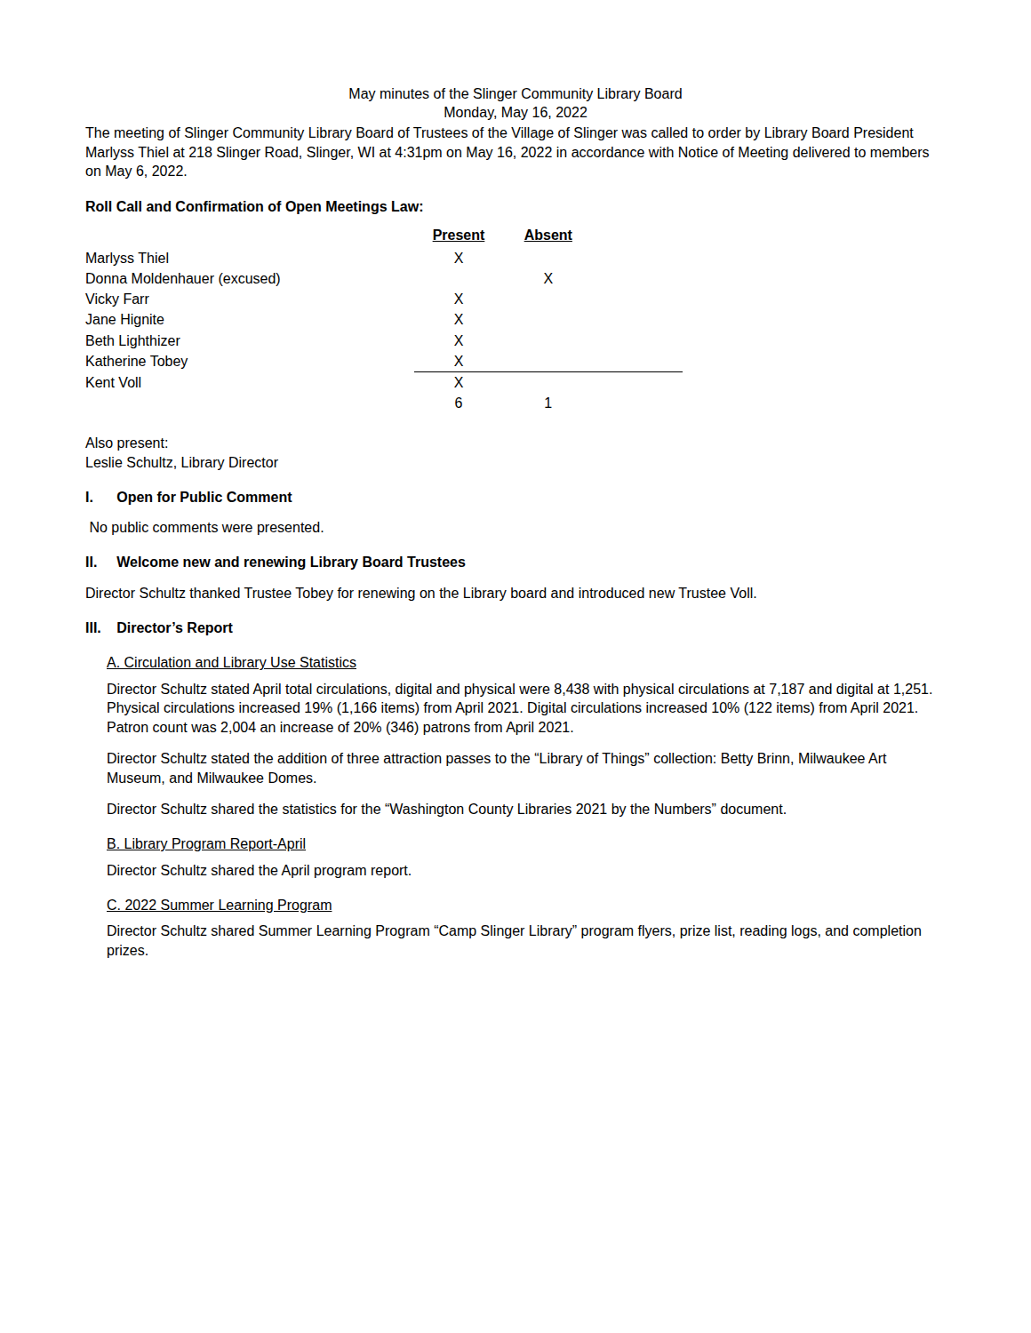May minutes of the Slinger Community Library Board Monday, May 16, 2022
The meeting of Slinger Community Library Board of Trustees of the Village of Slinger was called to order by Library Board President Marlyss Thiel at 218 Slinger Road, Slinger, WI at 4:31pm on May 16, 2022 in accordance with Notice of Meeting delivered to members on May 6, 2022.
Roll Call and Confirmation of Open Meetings Law:
| | Present | Absent | |
| --- | --- | --- | --- |
| Marlyss Thiel | X | | |
| Donna Moldenhauer (excused) | | X | |
| Vicky Farr | X | | |
| Jane Hignite | X | | |
| Beth Lighthizer | X | | |
| Katherine Tobey | X | | |
| Kent Voll | X | | |
| | 6 | 1 | |
Also present:
Leslie Schultz, Library Director
I. Open for Public Comment
No public comments were presented.
II. Welcome new and renewing Library Board Trustees
Director Schultz thanked Trustee Tobey for renewing on the Library board and introduced new Trustee Voll.
III. Director’s Report
A. Circulation and Library Use Statistics
Director Schultz stated April total circulations, digital and physical were 8,438 with physical circulations at 7,187 and digital at 1,251. Physical circulations increased 19% (1,166 items) from April 2021. Digital circulations increased 10% (122 items) from April 2021. Patron count was 2,004 an increase of 20% (346) patrons from April 2021.
Director Schultz stated the addition of three attraction passes to the “Library of Things” collection: Betty Brinn, Milwaukee Art Museum, and Milwaukee Domes.
Director Schultz shared the statistics for the “Washington County Libraries 2021 by the Numbers” document.
B. Library Program Report-April
Director Schultz shared the April program report.
C. 2022 Summer Learning Program
Director Schultz shared Summer Learning Program “Camp Slinger Library” program flyers, prize list, reading logs, and completion prizes.